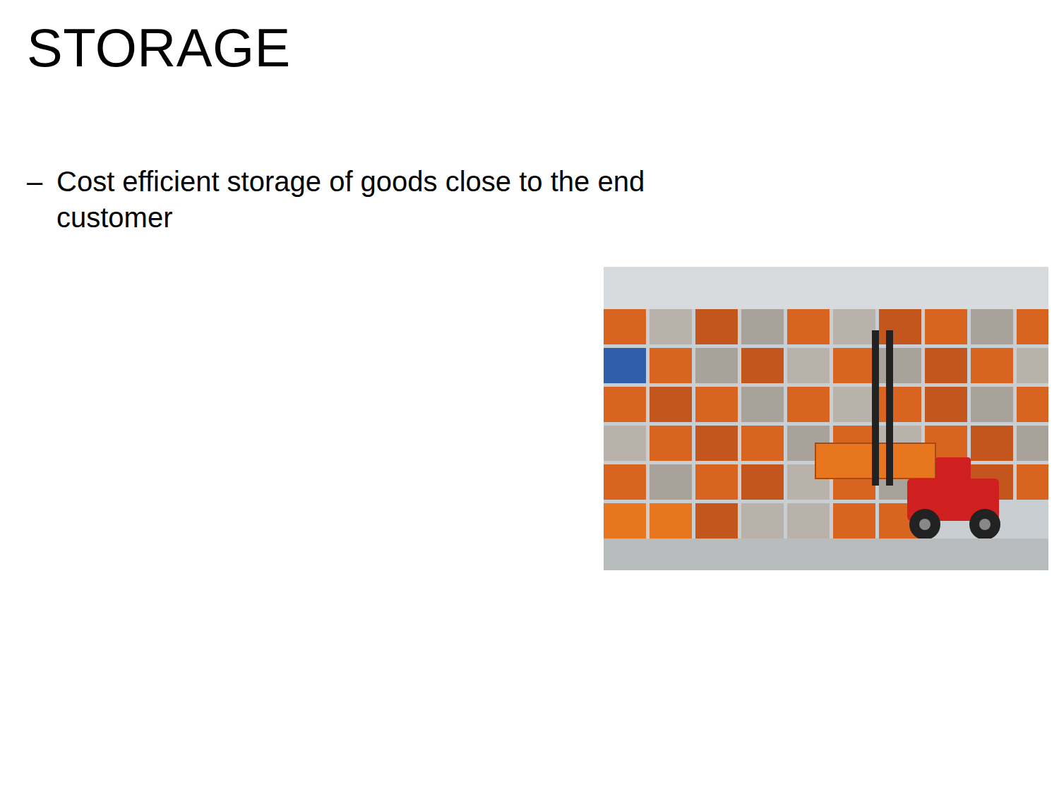STORAGE
Cost efficient storage of goods close to the end customer